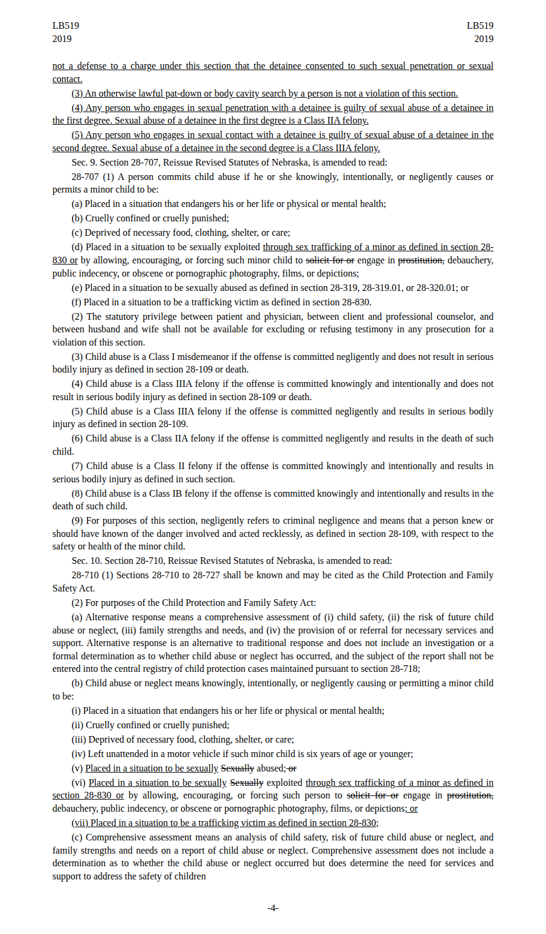LB519 2019
LB519 2019
not a defense to a charge under this section that the detainee consented to such sexual penetration or sexual contact.
(3) An otherwise lawful pat-down or body cavity search by a person is not a violation of this section.
(4) Any person who engages in sexual penetration with a detainee is guilty of sexual abuse of a detainee in the first degree. Sexual abuse of a detainee in the first degree is a Class IIA felony.
(5) Any person who engages in sexual contact with a detainee is guilty of sexual abuse of a detainee in the second degree. Sexual abuse of a detainee in the second degree is a Class IIIA felony.
Sec. 9. Section 28-707, Reissue Revised Statutes of Nebraska, is amended to read:
28-707 (1) A person commits child abuse if he or she knowingly, intentionally, or negligently causes or permits a minor child to be:
(a) Placed in a situation that endangers his or her life or physical or mental health;
(b) Cruelly confined or cruelly punished;
(c) Deprived of necessary food, clothing, shelter, or care;
(d) Placed in a situation to be sexually exploited through sex trafficking of a minor as defined in section 28-830 or by allowing, encouraging, or forcing such minor child to solicit for or engage in prostitution, debauchery, public indecency, or obscene or pornographic photography, films, or depictions;
(e) Placed in a situation to be sexually abused as defined in section 28-319, 28-319.01, or 28-320.01; or
(f) Placed in a situation to be a trafficking victim as defined in section 28-830.
(2) The statutory privilege between patient and physician, between client and professional counselor, and between husband and wife shall not be available for excluding or refusing testimony in any prosecution for a violation of this section.
(3) Child abuse is a Class I misdemeanor if the offense is committed negligently and does not result in serious bodily injury as defined in section 28-109 or death.
(4) Child abuse is a Class IIIA felony if the offense is committed knowingly and intentionally and does not result in serious bodily injury as defined in section 28-109 or death.
(5) Child abuse is a Class IIIA felony if the offense is committed negligently and results in serious bodily injury as defined in section 28-109.
(6) Child abuse is a Class IIA felony if the offense is committed negligently and results in the death of such child.
(7) Child abuse is a Class II felony if the offense is committed knowingly and intentionally and results in serious bodily injury as defined in such section.
(8) Child abuse is a Class IB felony if the offense is committed knowingly and intentionally and results in the death of such child.
(9) For purposes of this section, negligently refers to criminal negligence and means that a person knew or should have known of the danger involved and acted recklessly, as defined in section 28-109, with respect to the safety or health of the minor child.
Sec. 10. Section 28-710, Reissue Revised Statutes of Nebraska, is amended to read:
28-710 (1) Sections 28-710 to 28-727 shall be known and may be cited as the Child Protection and Family Safety Act.
(2) For purposes of the Child Protection and Family Safety Act:
(a) Alternative response means a comprehensive assessment of (i) child safety, (ii) the risk of future child abuse or neglect, (iii) family strengths and needs, and (iv) the provision of or referral for necessary services and support. Alternative response is an alternative to traditional response and does not include an investigation or a formal determination as to whether child abuse or neglect has occurred, and the subject of the report shall not be entered into the central registry of child protection cases maintained pursuant to section 28-718;
(b) Child abuse or neglect means knowingly, intentionally, or negligently causing or permitting a minor child to be:
(i) Placed in a situation that endangers his or her life or physical or mental health;
(ii) Cruelly confined or cruelly punished;
(iii) Deprived of necessary food, clothing, shelter, or care;
(iv) Left unattended in a motor vehicle if such minor child is six years of age or younger;
(v) Placed in a situation to be sexually Sexually abused; or
(vi) Placed in a situation to be sexually Sexually exploited through sex trafficking of a minor as defined in section 28-830 or by allowing, encouraging, or forcing such person to solicit for or engage in prostitution, debauchery, public indecency, or obscene or pornographic photography, films, or depictions; or
(vii) Placed in a situation to be a trafficking victim as defined in section 28-830;
(c) Comprehensive assessment means an analysis of child safety, risk of future child abuse or neglect, and family strengths and needs on a report of child abuse or neglect. Comprehensive assessment does not include a determination as to whether the child abuse or neglect occurred but does determine the need for services and support to address the safety of children
-4-